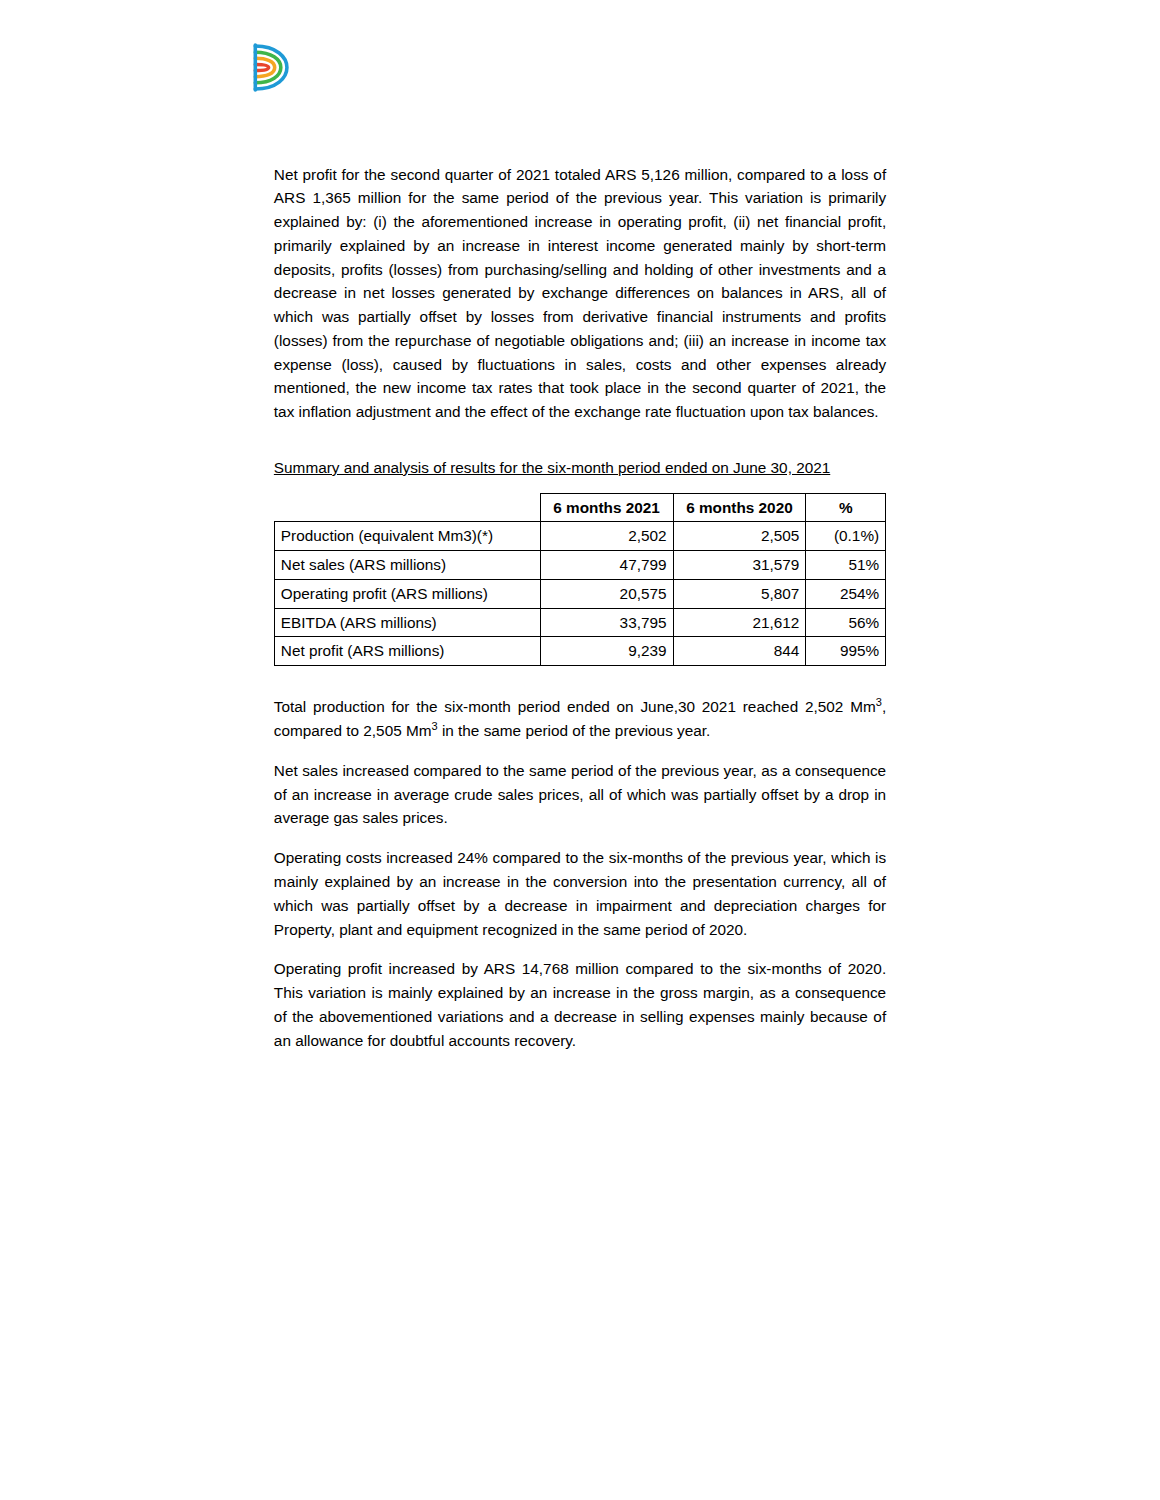Net profit for the second quarter of 2021 totaled ARS 5,126 million, compared to a loss of ARS 1,365 million for the same period of the previous year. This variation is primarily explained by: (i) the aforementioned increase in operating profit, (ii) net financial profit, primarily explained by an increase in interest income generated mainly by short-term deposits, profits (losses) from purchasing/selling and holding of other investments and a decrease in net losses generated by exchange differences on balances in ARS, all of which was partially offset by losses from derivative financial instruments and profits (losses) from the repurchase of negotiable obligations and; (iii) an increase in income tax expense (loss), caused by fluctuations in sales, costs and other expenses already mentioned, the new income tax rates that took place in the second quarter of 2021, the tax inflation adjustment and the effect of the exchange rate fluctuation upon tax balances.
Summary and analysis of results for the six-month period ended on June 30, 2021
| | 6 months 2021 | 6 months 2020 | % |
| --- | --- | --- | --- |
| Production (equivalent Mm3)(*) | 2,502 | 2,505 | (0.1%) |
| Net sales (ARS millions) | 47,799 | 31,579 | 51% |
| Operating profit (ARS millions) | 20,575 | 5,807 | 254% |
| EBITDA (ARS millions) | 33,795 | 21,612 | 56% |
| Net profit (ARS millions) | 9,239 | 844 | 995% |
Total production for the six-month period ended on June,30 2021 reached 2,502 Mm3, compared to 2,505 Mm3 in the same period of the previous year.
Net sales increased compared to the same period of the previous year, as a consequence of an increase in average crude sales prices, all of which was partially offset by a drop in average gas sales prices.
Operating costs increased 24% compared to the six-months of the previous year, which is mainly explained by an increase in the conversion into the presentation currency, all of which was partially offset by a decrease in impairment and depreciation charges for Property, plant and equipment recognized in the same period of 2020.
Operating profit increased by ARS 14,768 million compared to the six-months of 2020. This variation is mainly explained by an increase in the gross margin, as a consequence of the abovementioned variations and a decrease in selling expenses mainly because of an allowance for doubtful accounts recovery.